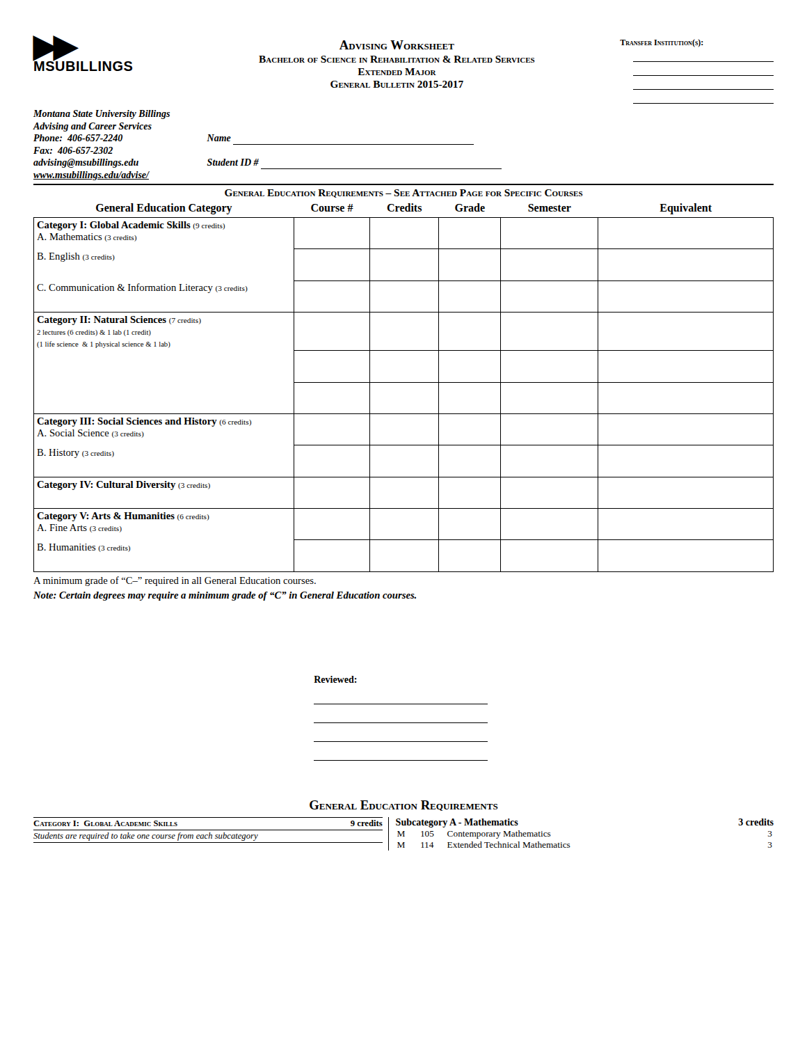▶▶
MSU BILLINGS
Advising Worksheet
Bachelor of Science in Rehabilitation & Related Services
Extended Major
General Bulletin 2015-2017
Transfer Institution(s):
Montana State University Billings
Advising and Career Services
Phone: 406-657-2240
Name
Fax: 406-657-2302
advising@msubillings.edu
Student ID #
www.msubillings.edu/advise/
General Education Requirements – See Attached Page for Specific Courses
| General Education Category | Course # | Credits | Grade | Semester | Equivalent |
| --- | --- | --- | --- | --- | --- |
| Category I: Global Academic Skills (9 credits) A. Mathematics (3 credits) | | | | | |
| B. English (3 credits) | | | | | |
| C. Communication & Information Literacy (3 credits) | | | | | |
| Category II: Natural Sciences (7 credits) 2 lectures (6 credits) & 1 lab (1 credit) (1 life science & 1 physical science & 1 lab) | | | | | |
| Category III: Social Sciences and History (6 credits) A. Social Science (3 credits) | | | | | |
| B. History (3 credits) | | | | | |
| Category IV: Cultural Diversity (3 credits) | | | | | |
| Category V: Arts & Humanities (6 credits) A. Fine Arts (3 credits) | | | | | |
| B. Humanities (3 credits) | | | | | |
A minimum grade of “C–” required in all General Education courses.
Note: Certain degrees may require a minimum grade of “C” in General Education courses.
Reviewed:
General Education Requirements
Category I: Global Academic Skills 9 credits
Students are required to take one course from each subcategory
Subcategory A - Mathematics 3 credits
| M | 105 | Contemporary Mathematics | 3 |
| M | 114 | Extended Technical Mathematics | 3 |